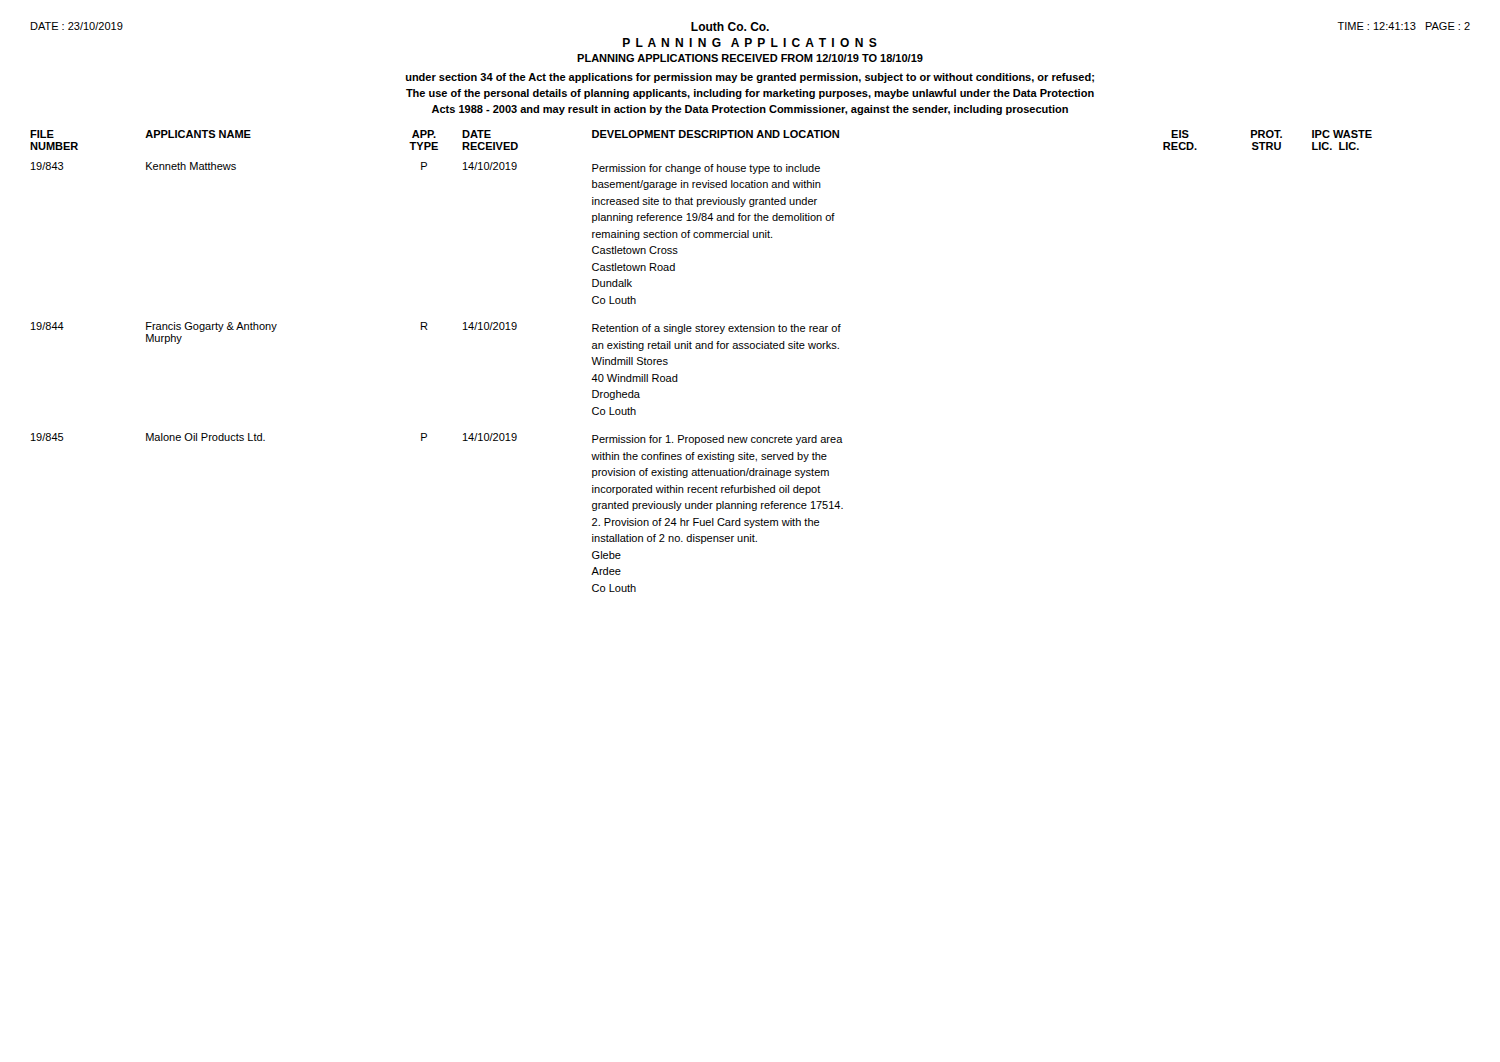DATE : 23/10/2019
Louth Co. Co.
TIME : 12:41:13 PAGE : 2
P L A N N I N G A P P L I C A T I O N S
PLANNING APPLICATIONS RECEIVED FROM 12/10/19 TO 18/10/19
under section 34 of the Act the applications for permission may be granted permission, subject to or without conditions, or refused;
The use of the personal details of planning applicants, including for marketing purposes, maybe unlawful under the Data Protection
Acts 1988 - 2003 and may result in action by the Data Protection Commissioner, against the sender, including prosecution
| FILE NUMBER | APPLICANTS NAME | APP. TYPE | DATE RECEIVED | DEVELOPMENT DESCRIPTION AND LOCATION | EIS RECD. | PROT. STRU | IPC WASTE LIC. LIC. |
| --- | --- | --- | --- | --- | --- | --- | --- |
| 19/843 | Kenneth Matthews | P | 14/10/2019 | Permission for change of house type to include basement/garage in revised location and within increased site to that previously granted under planning reference 19/84 and for the demolition of remaining section of commercial unit. Castletown Cross Castletown Road Dundalk Co Louth | | | |
| 19/844 | Francis Gogarty & Anthony Murphy | R | 14/10/2019 | Retention of a single storey extension to the rear of an existing retail unit and for associated site works. Windmill Stores 40 Windmill Road Drogheda Co Louth | | | |
| 19/845 | Malone Oil Products Ltd. | P | 14/10/2019 | Permission for 1. Proposed new concrete yard area within the confines of existing site, served by the provision of existing attenuation/drainage system incorporated within recent refurbished oil depot granted previously under planning reference 17514. 2. Provision of 24 hr Fuel Card system with the installation of 2 no. dispenser unit. Glebe Ardee Co Louth | | | |